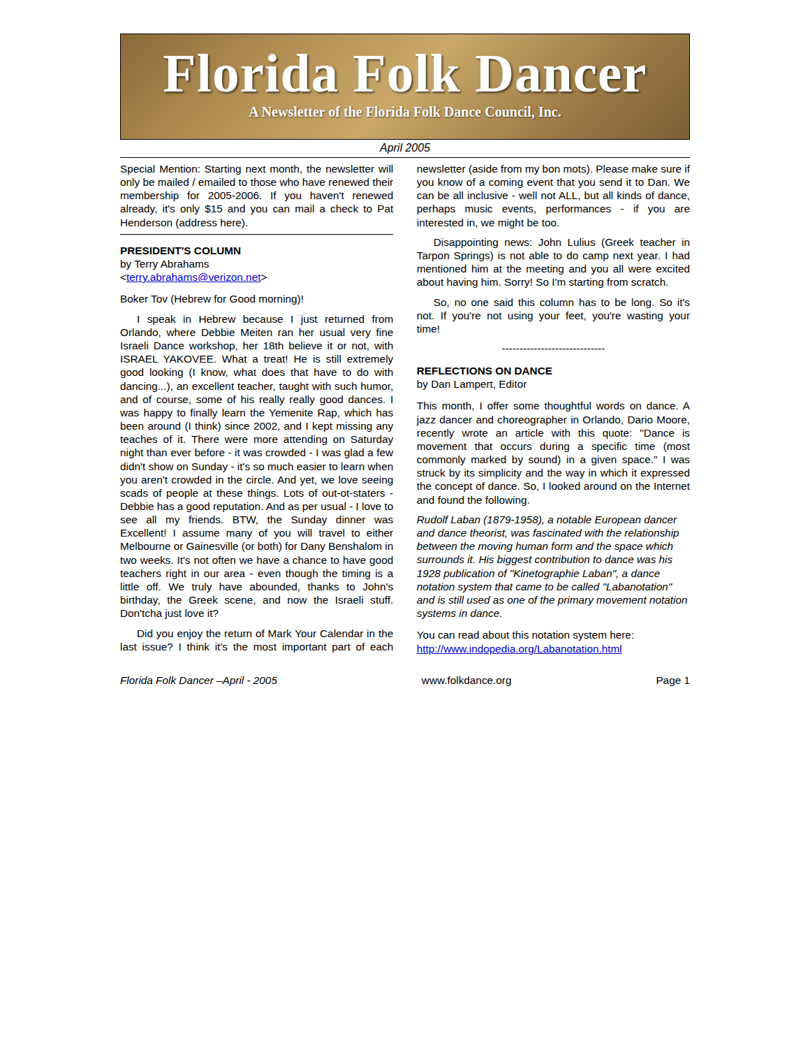Florida Folk Dancer
A Newsletter of the Florida Folk Dance Council, Inc.
April 2005
Special Mention: Starting next month, the newsletter will only be mailed / emailed to those who have renewed their membership for 2005-2006. If you haven't renewed already, it's only $15 and you can mail a check to Pat Henderson (address here).
President's Column
by Terry Abrahams
<terry.abrahams@verizon.net>
Boker Tov (Hebrew for Good morning)!
I speak in Hebrew because I just returned from Orlando, where Debbie Meiten ran her usual very fine Israeli Dance workshop, her 18th believe it or not, with ISRAEL YAKOVEE. What a treat! He is still extremely good looking (I know, what does that have to do with dancing...), an excellent teacher, taught with such humor, and of course, some of his really really good dances. I was happy to finally learn the Yemenite Rap, which has been around (I think) since 2002, and I kept missing any teaches of it. There were more attending on Saturday night than ever before - it was crowded - I was glad a few didn't show on Sunday - it's so much easier to learn when you aren't crowded in the circle. And yet, we love seeing scads of people at these things. Lots of out-ot-staters - Debbie has a good reputation. And as per usual - I love to see all my friends. BTW, the Sunday dinner was Excellent! I assume many of you will travel to either Melbourne or Gainesville (or both) for Dany Benshalom in two weeks. It's not often we have a chance to have good teachers right in our area - even though the timing is a little off. We truly have abounded, thanks to John's birthday, the Greek scene, and now the Israeli stuff. Don'tcha just love it?
Did you enjoy the return of Mark Your Calendar in the last issue? I think it's the most important part of each newsletter (aside from my bon mots). Please make sure if you know of a coming event that you send it to Dan. We can be all inclusive - well not ALL, but all kinds of dance, perhaps music events, performances - if you are interested in, we might be too.
Disappointing news: John Lulius (Greek teacher in Tarpon Springs) is not able to do camp next year. I had mentioned him at the meeting and you all were excited about having him. Sorry! So I'm starting from scratch.
So, no one said this column has to be long. So it's not. If you're not using your feet, you're wasting your time!
-----------------------------
Reflections on Dance
by Dan Lampert, Editor
This month, I offer some thoughtful words on dance. A jazz dancer and choreographer in Orlando, Dario Moore, recently wrote an article with this quote: "Dance is movement that occurs during a specific time (most commonly marked by sound) in a given space." I was struck by its simplicity and the way in which it expressed the concept of dance. So, I looked around on the Internet and found the following.
Rudolf Laban (1879-1958), a notable European dancer and dance theorist, was fascinated with the relationship between the moving human form and the space which surrounds it. His biggest contribution to dance was his 1928 publication of "Kinetographie Laban", a dance notation system that came to be called "Labanotation" and is still used as one of the primary movement notation systems in dance.
You can read about this notation system here:
http://www.indopedia.org/Labanotation.html
Florida Folk Dancer –April - 2005 www.folkdance.org Page 1